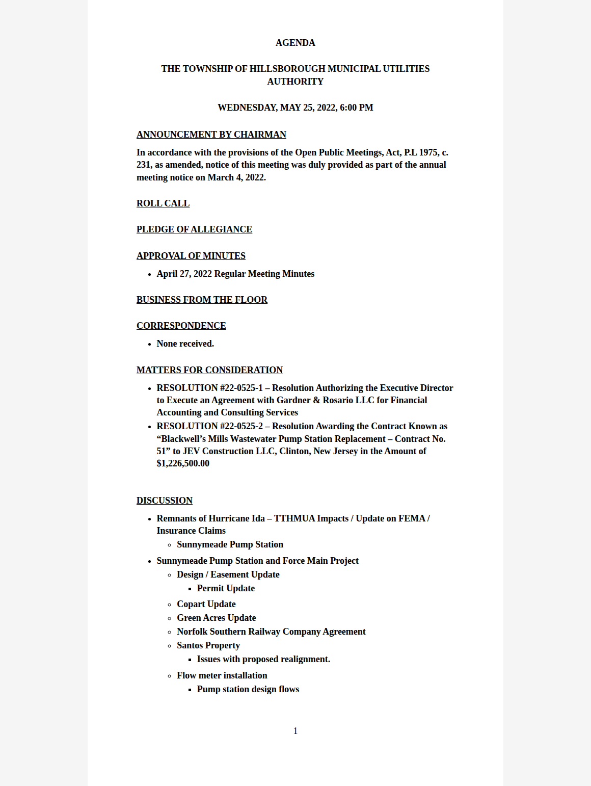AGENDA
THE TOWNSHIP OF HILLSBOROUGH MUNICIPAL UTILITIES AUTHORITY
WEDNESDAY, MAY 25, 2022, 6:00 PM
ANNOUNCEMENT BY CHAIRMAN
In accordance with the provisions of the Open Public Meetings, Act, P.L 1975, c. 231, as amended, notice of this meeting was duly provided as part of the annual meeting notice on March 4, 2022.
ROLL CALL
PLEDGE OF ALLEGIANCE
APPROVAL OF MINUTES
April 27, 2022 Regular Meeting Minutes
BUSINESS FROM THE FLOOR
CORRESPONDENCE
None received.
MATTERS FOR CONSIDERATION
RESOLUTION #22-0525-1 – Resolution Authorizing the Executive Director to Execute an Agreement with Gardner & Rosario LLC for Financial Accounting and Consulting Services
RESOLUTION #22-0525-2 – Resolution Awarding the Contract Known as “Blackwell’s Mills Wastewater Pump Station Replacement – Contract No. 51” to JEV Construction LLC, Clinton, New Jersey in the Amount of $1,226,500.00
DISCUSSION
Remnants of Hurricane Ida – TTHMUA Impacts / Update on FEMA / Insurance Claims
Sunnymeade Pump Station
Sunnymeade Pump Station and Force Main Project
Design / Easement Update
Permit Update
Copart Update
Green Acres Update
Norfolk Southern Railway Company Agreement
Santos Property
Issues with proposed realignment.
Flow meter installation
Pump station design flows
1